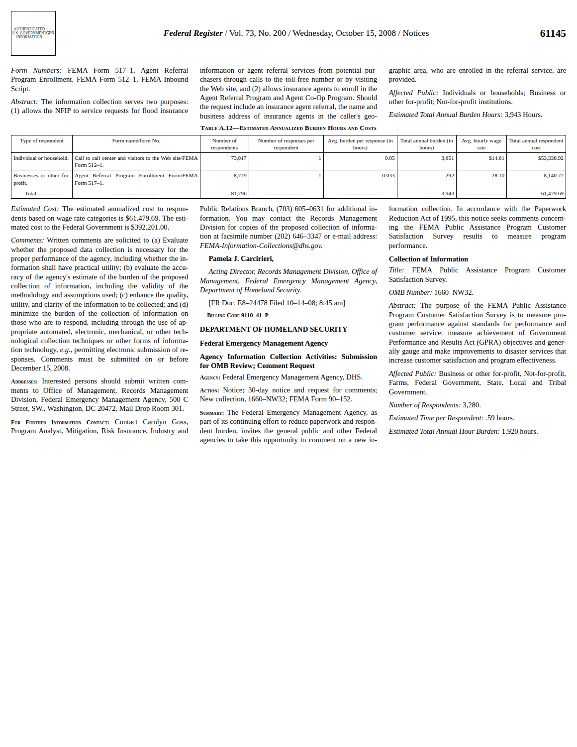AUTHENTICATED
U.S. GOVERNMENT
INFORMATION
GPO
Federal Register / Vol. 73, No. 200 / Wednesday, October 15, 2008 / Notices
61145
Form Numbers: FEMA Form 517–1, Agent Referral Program Enrollment, FEMA Form 512–1, FEMA Inbound Script.
Abstract: The information collection serves two purposes: (1) allows the NFIP to service requests for flood insurance information or agent referral services from potential purchasers through calls to the toll-free number or by visiting the Web site, and (2) allows insurance agents to enroll in the Agent Referral Program and Agent Co-Op Program. Should the request include an insurance agent referral, the name and business address of insurance agents in the caller's geographic area, who are enrolled in the referral service, are provided.
Affected Public: Individuals or households; Business or other for-profit; Not-for-profit institutions.
Estimated Total Annual Burden Hours: 3,943 Hours.
Table A.12—Estimated Annualized Burden Hours and Costs
| Type of respondent | Form name/form No. | Number of respondents | Number of responses per respondent | Avg. burden per response (in hours) | Total annual burden (in hours) | Avg. hourly wage rate | Total annual respondent cost |
| --- | --- | --- | --- | --- | --- | --- | --- |
| Individual or household. | Call to call center and visitors to the Web site/FEMA Form 512–1. | 73,017 | 1 | 0.05 | 3,651 | $14.61 | $53,338.92 |
| Businesses or other for-profit. | Agent Referral Program Enrollment Form/FEMA Form 517–1. | 8,779 | 1 | 0.033 | 292 | 28.10 | 8,140.77 |
| Total ............... | ................................ | 81,796 | ........................ | ........................ | 3,943 | ........................ | 61,479.69 |
Estimated Cost: The estimated annualized cost to respondents based on wage rate categories is $61,479.69. The estimated cost to the Federal Government is $392,201.00.
Comments: Written comments are solicited to (a) Evaluate whether the proposed data collection is necessary for the proper performance of the agency, including whether the information shall have practical utility; (b) evaluate the accuracy of the agency's estimate of the burden of the proposed collection of information, including the validity of the methodology and assumptions used; (c) enhance the quality, utility, and clarity of the information to be collected; and (d) minimize the burden of the collection of information on those who are to respond, including through the use of appropriate automated, electronic, mechanical, or other technological collection techniques or other forms of information technology, e.g., permitting electronic submission of responses. Comments must be submitted on or before December 15, 2008.
Addresses: Interested persons should submit written comments to Office of Management, Records Management Division, Federal Emergency Management Agency, 500 C Street, SW., Washington, DC 20472, Mail Drop Room 301.
For Further Information Contact: Contact Carolyn Goss, Program Analyst, Mitigation, Risk Insurance, Industry and Public Relations Branch, (703) 605–0631 for additional information. You may contact the Records Management Division for copies of the proposed collection of information at facsimile number (202) 646–3347 or e-mail address: FEMA-Information-Collections@dhs.gov.
Pamela J. Carcirieri,
Acting Director, Records Management Division, Office of Management, Federal Emergency Management Agency, Department of Homeland Security.
[FR Doc. E8–24478 Filed 10–14–08; 8:45 am]
Billing Code 9110–41–P
DEPARTMENT OF HOMELAND SECURITY
Federal Emergency Management Agency
Agency Information Collection Activities: Submission for OMB Review; Comment Request
Agency: Federal Emergency Management Agency, DHS.
Action: Notice; 30-day notice and request for comments; New collection, 1660–NW32; FEMA Form 90–152.
Summary: The Federal Emergency Management Agency, as part of its continuing effort to reduce paperwork and respondent burden, invites the general public and other Federal agencies to take this opportunity to comment on a new information collection. In accordance with the Paperwork Reduction Act of 1995, this notice seeks comments concerning the FEMA Public Assistance Program Customer Satisfaction Survey results to measure program performance.
Collection of Information
Title: FEMA Public Assistance Program Customer Satisfaction Survey.
OMB Number: 1660–NW32.
Abstract: The purpose of the FEMA Public Assistance Program Customer Satisfaction Survey is to measure program performance against standards for performance and customer service: measure achievement of Government Performance and Results Act (GPRA) objectives and generally gauge and make improvements to disaster services that increase customer satisfaction and program effectiveness.
Affected Public: Business or other for-profit, Not-for-profit, Farms, Federal Government, State, Local and Tribal Government.
Number of Respondents: 3,280.
Estimated Time per Respondent: .59 hours.
Estimated Total Annual Hour Burden: 1,920 hours.